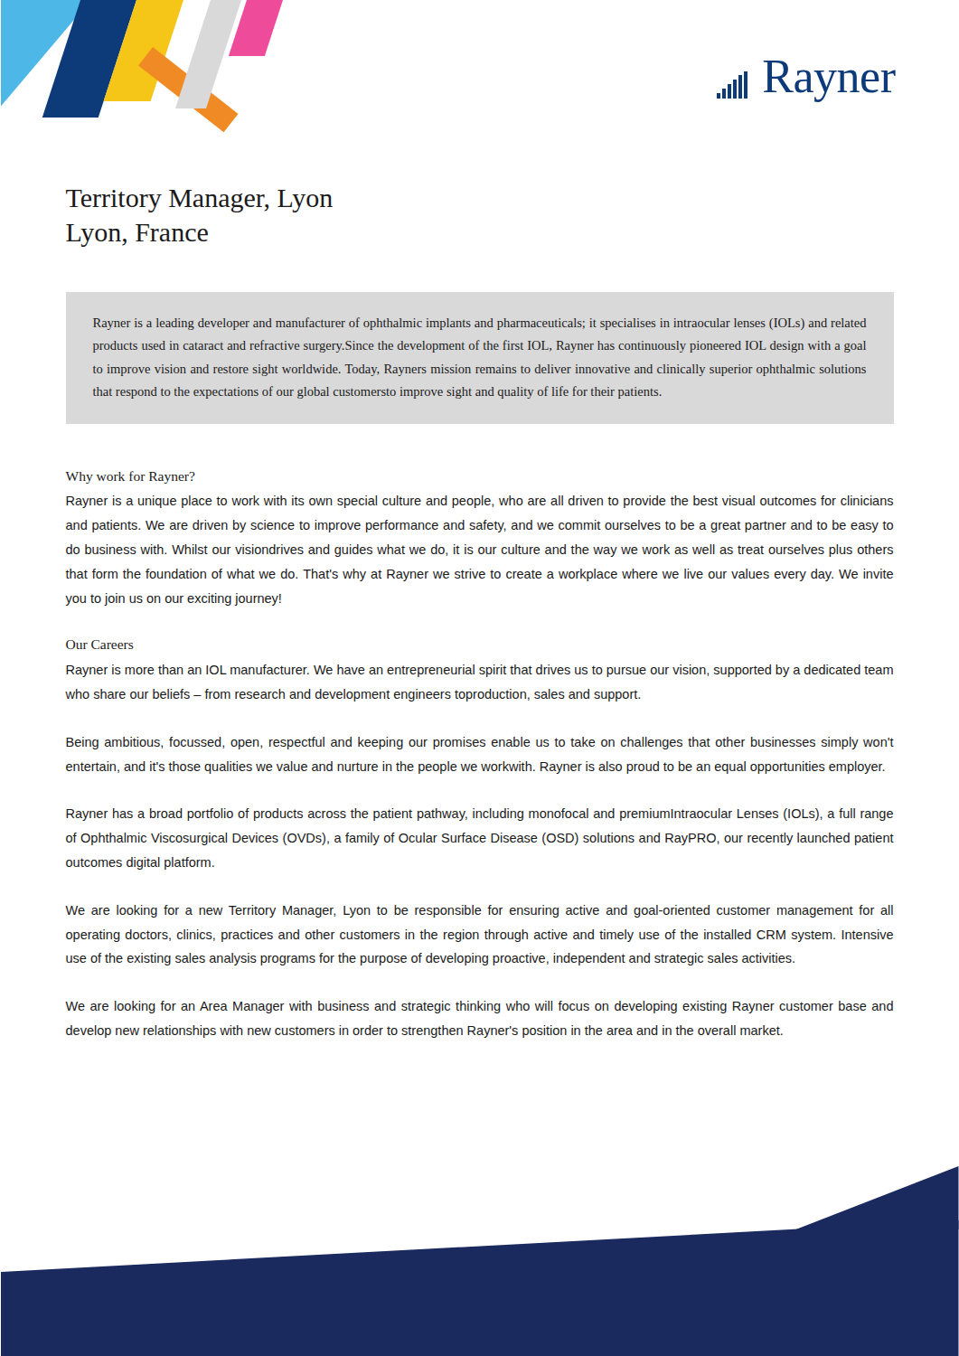Rayner
Territory Manager, Lyon
Lyon, France
Rayner is a leading developer and manufacturer of ophthalmic implants and pharmaceuticals; it specialises in intraocular lenses (IOLs) and related products used in cataract and refractive surgery.Since the development of the first IOL, Rayner has continuously pioneered IOL design with a goal to improve vision and restore sight worldwide. Today, Rayners mission remains to deliver innovative and clinically superior ophthalmic solutions that respond to the expectations of our global customersto improve sight and quality of life for their patients.
Why work for Rayner?
Rayner is a unique place to work with its own special culture and people, who are all driven to provide the best visual outcomes for clinicians and patients. We are driven by science to improve performance and safety, and we commit ourselves to be a great partner and to be easy to do business with. Whilst our visiondrives and guides what we do, it is our culture and the way we work as well as treat ourselves plus others that form the foundation of what we do. That's why at Rayner we strive to create a workplace where we live our values every day. We invite you to join us on our exciting journey!
Our Careers
Rayner is more than an IOL manufacturer. We have an entrepreneurial spirit that drives us to pursue our vision, supported by a dedicated team who share our beliefs – from research and development engineers toproduction, sales and support.
Being ambitious, focussed, open, respectful and keeping our promises enable us to take on challenges that other businesses simply won't entertain, and it's those qualities we value and nurture in the people we workwith. Rayner is also proud to be an equal opportunities employer.
Rayner has a broad portfolio of products across the patient pathway, including monofocal and premiumIntraocular Lenses (IOLs), a full range of Ophthalmic Viscosurgical Devices (OVDs), a family of Ocular Surface Disease (OSD) solutions and RayPRO, our recently launched patient outcomes digital platform.
We are looking for a new Territory Manager, Lyon to be responsible for ensuring active and goal-oriented customer management for all operating doctors, clinics, practices and other customers in the region through active and timely use of the installed CRM system. Intensive use of the existing sales analysis programs for the purpose of developing proactive, independent and strategic sales activities.
We are looking for an Area Manager with business and strategic thinking who will focus on developing existing Rayner customer base and develop new relationships with new customers in order to strengthen Rayner's position in the area and in the overall market.